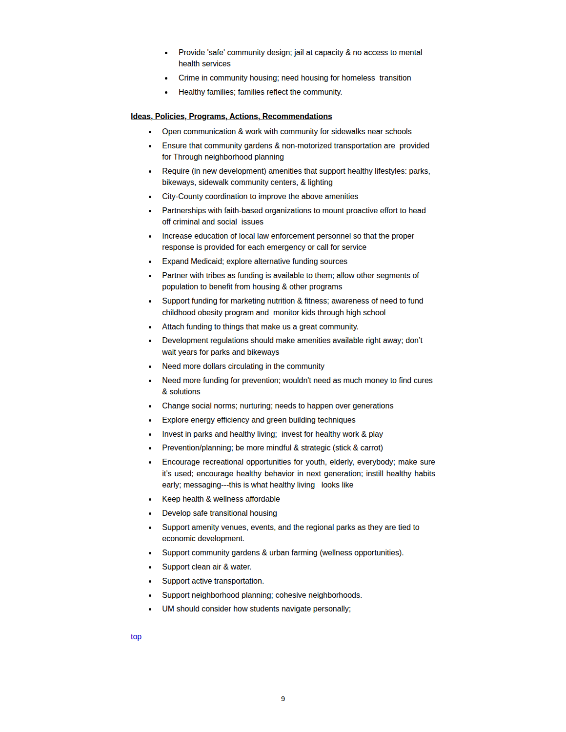Provide 'safe' community design; jail at capacity & no access to mental health services
Crime in community housing; need housing for homeless transition
Healthy families; families reflect the community.
Ideas, Policies, Programs, Actions, Recommendations
Open communication & work with community for sidewalks near schools
Ensure that community gardens & non-motorized transportation are provided for Through neighborhood planning
Require (in new development) amenities that support healthy lifestyles: parks, bikeways, sidewalk community centers, & lighting
City-County coordination to improve the above amenities
Partnerships with faith-based organizations to mount proactive effort to head off criminal and social issues
Increase education of local law enforcement personnel so that the proper response is provided for each emergency or call for service
Expand Medicaid; explore alternative funding sources
Partner with tribes as funding is available to them; allow other segments of population to benefit from housing & other programs
Support funding for marketing nutrition & fitness; awareness of need to fund childhood obesity program and monitor kids through high school
Attach funding to things that make us a great community.
Development regulations should make amenities available right away; don’t wait years for parks and bikeways
Need more dollars circulating in the community
Need more funding for prevention; wouldn't need as much money to find cures & solutions
Change social norms; nurturing; needs to happen over generations
Explore energy efficiency and green building techniques
Invest in parks and healthy living; invest for healthy work & play
Prevention/planning; be more mindful & strategic (stick & carrot)
Encourage recreational opportunities for youth, elderly, everybody; make sure it’s used; encourage healthy behavior in next generation; instill healthy habits early; messaging---this is what healthy living looks like
Keep health & wellness affordable
Develop safe transitional housing
Support amenity venues, events, and the regional parks as they are tied to economic development.
Support community gardens & urban farming (wellness opportunities).
Support clean air & water.
Support active transportation.
Support neighborhood planning; cohesive neighborhoods.
UM should consider how students navigate personally;
top
9